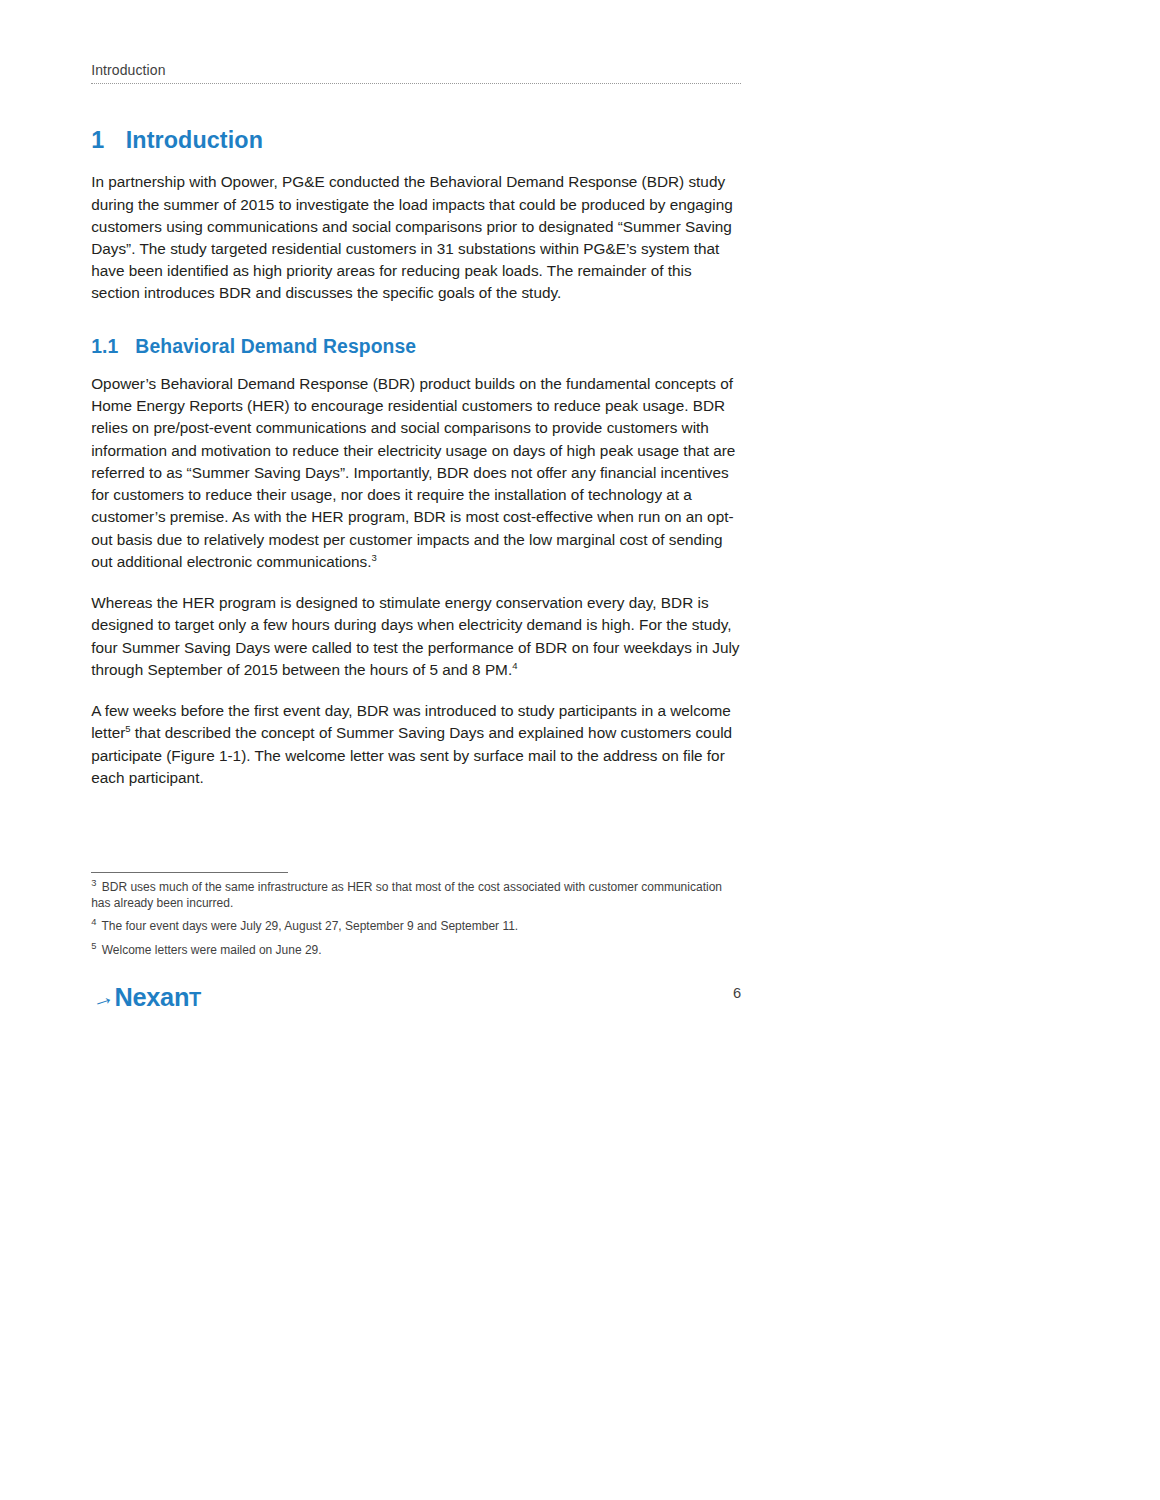Introduction
1 Introduction
In partnership with Opower, PG&E conducted the Behavioral Demand Response (BDR) study during the summer of 2015 to investigate the load impacts that could be produced by engaging customers using communications and social comparisons prior to designated “Summer Saving Days”. The study targeted residential customers in 31 substations within PG&E’s system that have been identified as high priority areas for reducing peak loads. The remainder of this section introduces BDR and discusses the specific goals of the study.
1.1 Behavioral Demand Response
Opower’s Behavioral Demand Response (BDR) product builds on the fundamental concepts of Home Energy Reports (HER) to encourage residential customers to reduce peak usage. BDR relies on pre/post-event communications and social comparisons to provide customers with information and motivation to reduce their electricity usage on days of high peak usage that are referred to as “Summer Saving Days”. Importantly, BDR does not offer any financial incentives for customers to reduce their usage, nor does it require the installation of technology at a customer’s premise. As with the HER program, BDR is most cost-effective when run on an opt-out basis due to relatively modest per customer impacts and the low marginal cost of sending out additional electronic communications.3
Whereas the HER program is designed to stimulate energy conservation every day, BDR is designed to target only a few hours during days when electricity demand is high. For the study, four Summer Saving Days were called to test the performance of BDR on four weekdays in July through September of 2015 between the hours of 5 and 8 PM.4
A few weeks before the first event day, BDR was introduced to study participants in a welcome letter5 that described the concept of Summer Saving Days and explained how customers could participate (Figure 1-1). The welcome letter was sent by surface mail to the address on file for each participant.
3 BDR uses much of the same infrastructure as HER so that most of the cost associated with customer communication has already been incurred.
4 The four event days were July 29, August 27, September 9 and September 11.
5 Welcome letters were mailed on June 29.
→NexanT
6